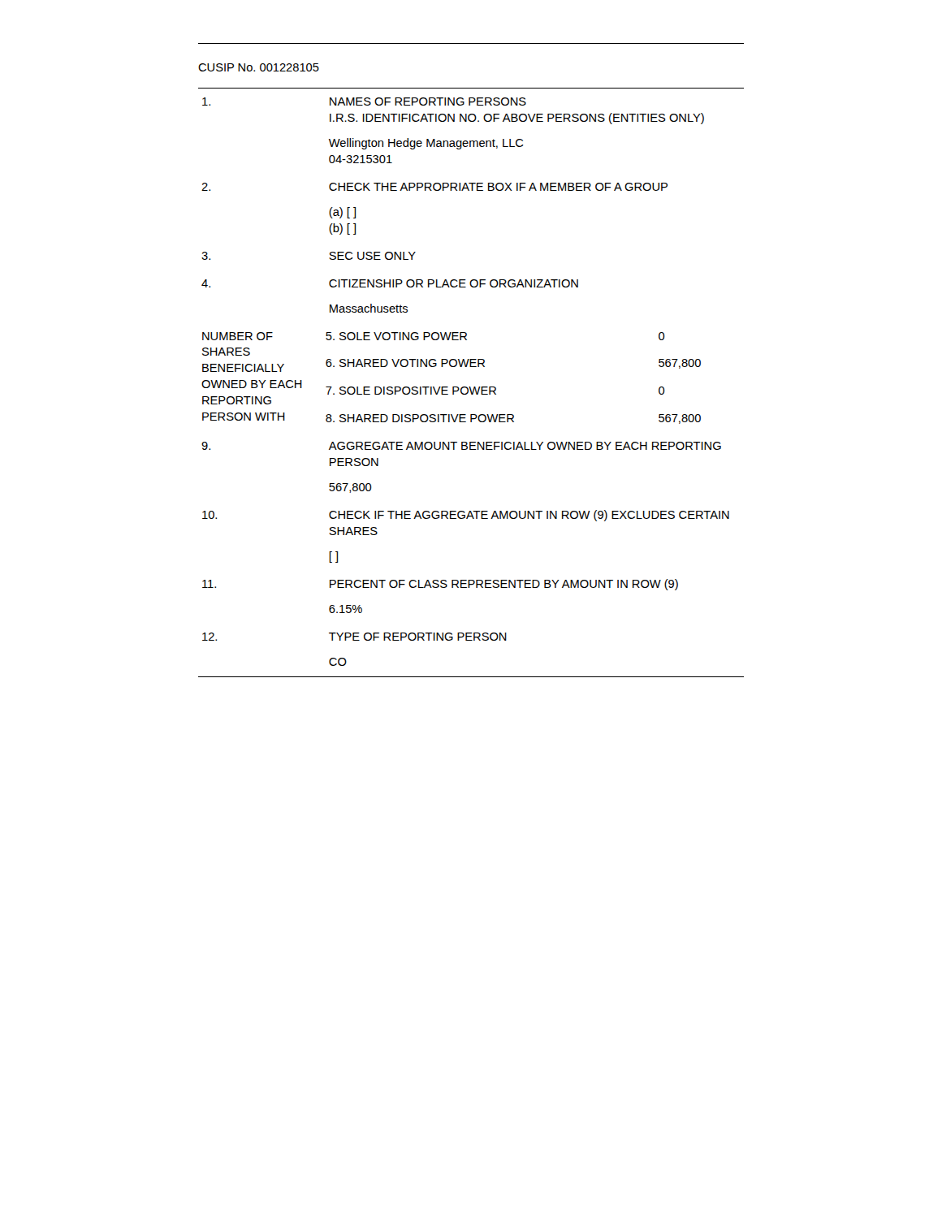CUSIP No. 001228105
| 1. | NAMES OF REPORTING PERSONS I.R.S. IDENTIFICATION NO. OF ABOVE PERSONS (ENTITIES ONLY) Wellington Hedge Management, LLC 04-3215301 |
| 2. | CHECK THE APPROPRIATE BOX IF A MEMBER OF A GROUP (a) [ ] (b) [ ] |
| 3. | SEC USE ONLY |
| 4. | CITIZENSHIP OR PLACE OF ORGANIZATION Massachusetts |
| NUMBER OF SHARES BENEFICIALLY OWNED BY EACH REPORTING PERSON WITH | / 5. SOLE VOTING POWER / 0 / / 6. SHARED VOTING POWER / 567,800 / / 7. SOLE DISPOSITIVE POWER / 0 / / 8. SHARED DISPOSITIVE POWER / 567,800 / |
| 9. | AGGREGATE AMOUNT BENEFICIALLY OWNED BY EACH REPORTING PERSON 567,800 |
| 10. | CHECK IF THE AGGREGATE AMOUNT IN ROW (9) EXCLUDES CERTAIN SHARES [ ] |
| 11. | PERCENT OF CLASS REPRESENTED BY AMOUNT IN ROW (9) 6.15% |
| 12. | TYPE OF REPORTING PERSON CO |